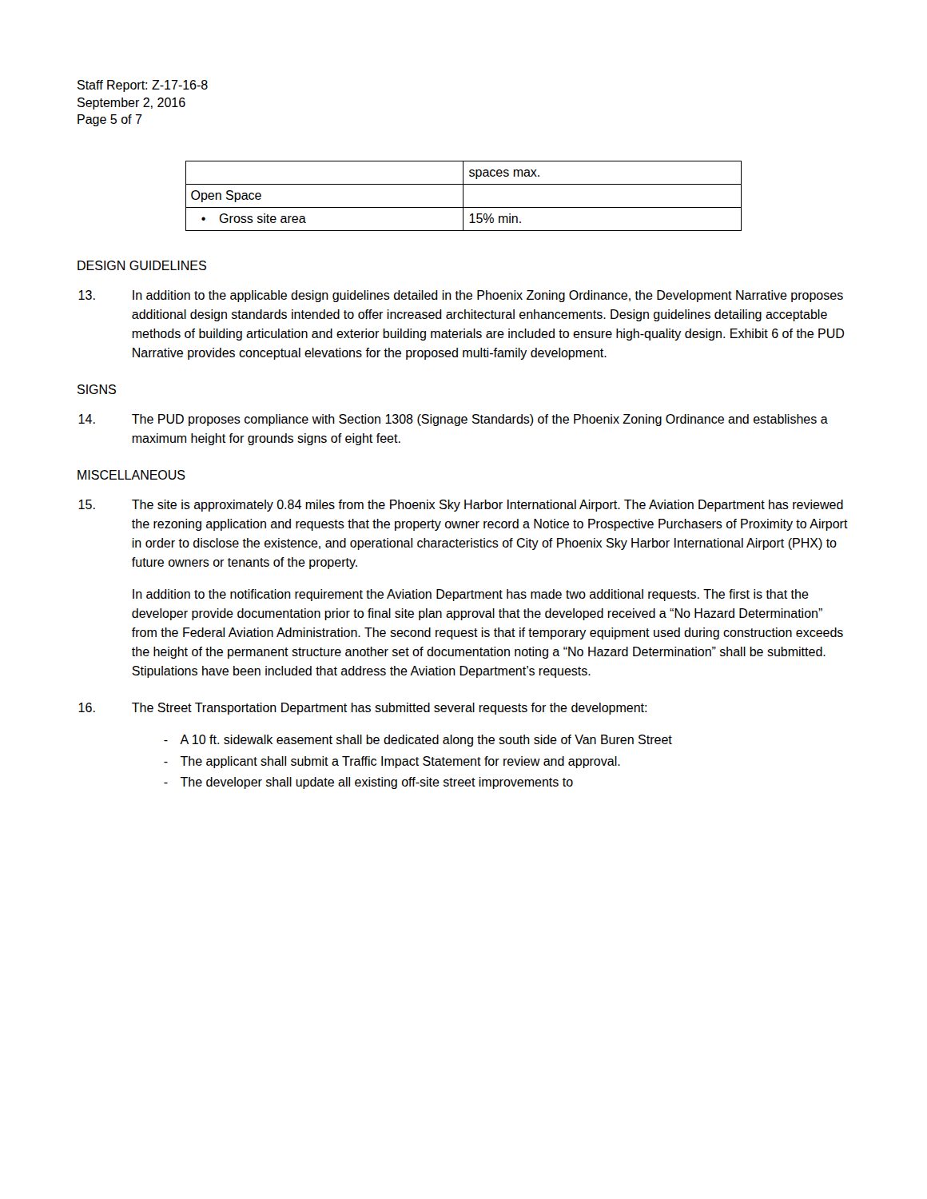Staff Report: Z-17-16-8
September 2, 2016
Page 5 of 7
| | spaces max. |
| Open Space | |
| Gross site area | 15% min. |
DESIGN GUIDELINES
13.
In addition to the applicable design guidelines detailed in the Phoenix Zoning Ordinance, the Development Narrative proposes additional design standards intended to offer increased architectural enhancements. Design guidelines detailing acceptable methods of building articulation and exterior building materials are included to ensure high-quality design. Exhibit 6 of the PUD Narrative provides conceptual elevations for the proposed multi-family development.
SIGNS
14.
The PUD proposes compliance with Section 1308 (Signage Standards) of the Phoenix Zoning Ordinance and establishes a maximum height for grounds signs of eight feet.
MISCELLANEOUS
15.
The site is approximately 0.84 miles from the Phoenix Sky Harbor International Airport. The Aviation Department has reviewed the rezoning application and requests that the property owner record a Notice to Prospective Purchasers of Proximity to Airport in order to disclose the existence, and operational characteristics of City of Phoenix Sky Harbor International Airport (PHX) to future owners or tenants of the property.
In addition to the notification requirement the Aviation Department has made two additional requests. The first is that the developer provide documentation prior to final site plan approval that the developed received a “No Hazard Determination” from the Federal Aviation Administration. The second request is that if temporary equipment used during construction exceeds the height of the permanent structure another set of documentation noting a “No Hazard Determination” shall be submitted. Stipulations have been included that address the Aviation Department’s requests.
16.
The Street Transportation Department has submitted several requests for the development:
A 10 ft. sidewalk easement shall be dedicated along the south side of Van Buren Street
The applicant shall submit a Traffic Impact Statement for review and approval.
The developer shall update all existing off-site street improvements to